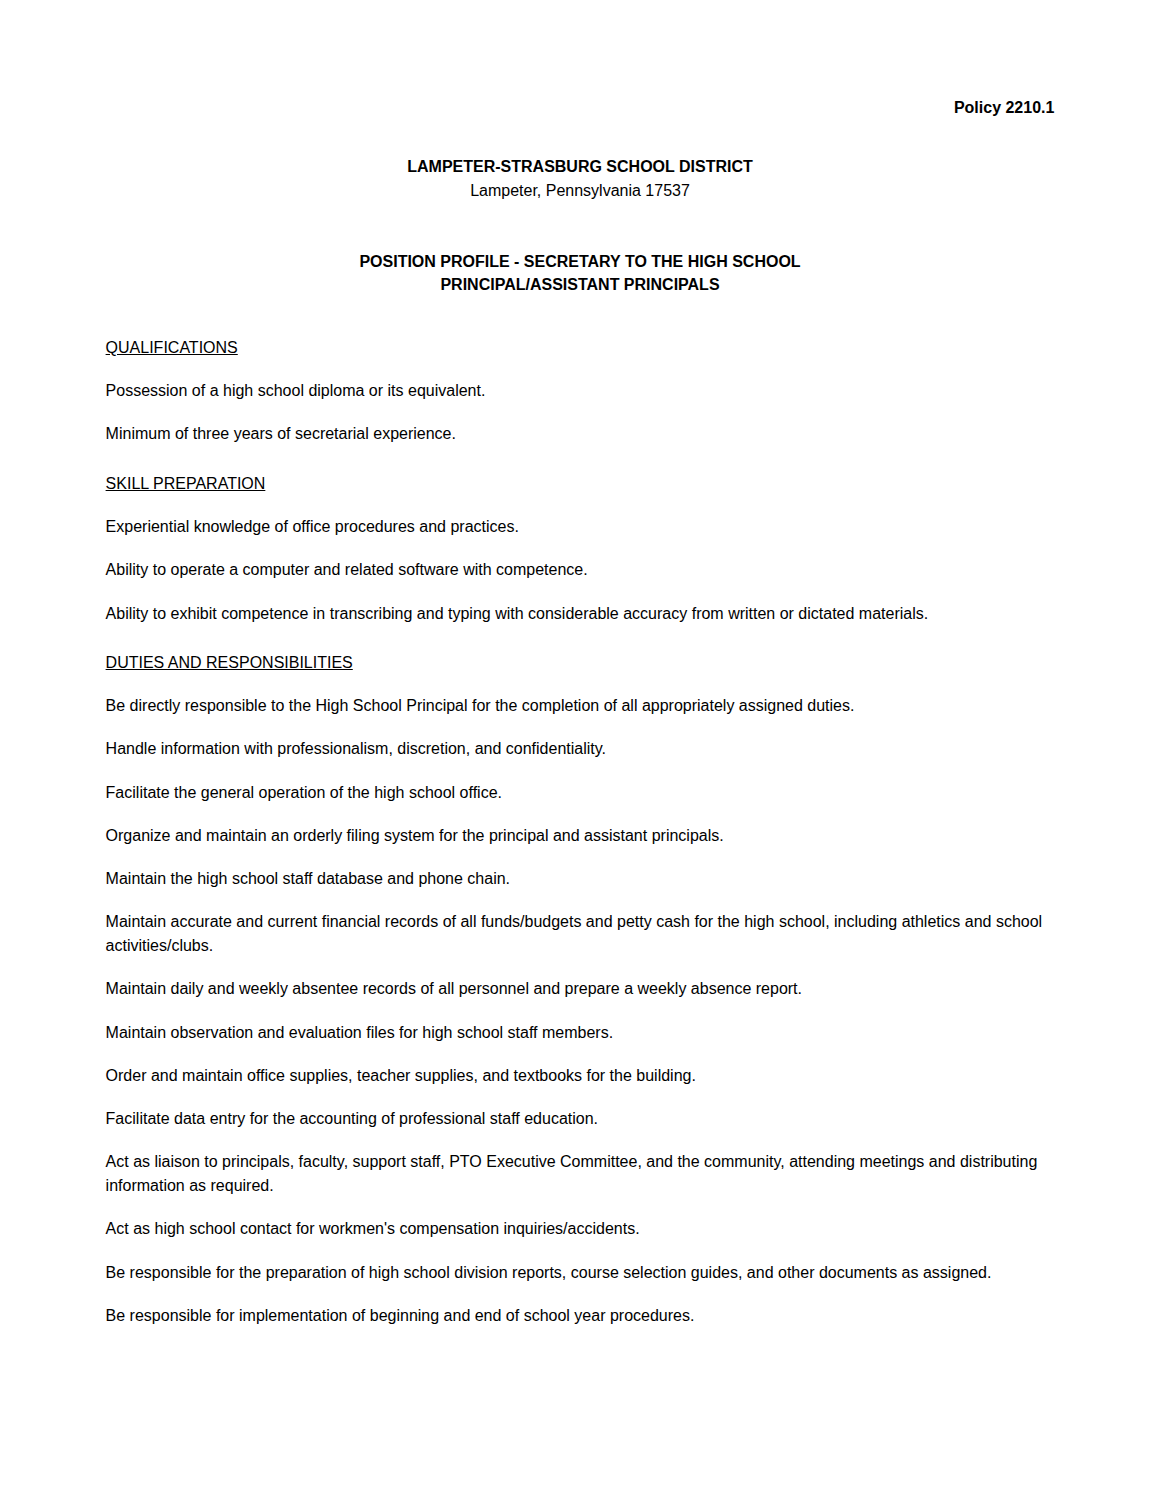Policy 2210.1
LAMPETER-STRASBURG SCHOOL DISTRICT
Lampeter, Pennsylvania 17537
POSITION PROFILE - SECRETARY TO THE HIGH SCHOOL
PRINCIPAL/ASSISTANT PRINCIPALS
QUALIFICATIONS
Possession of a high school diploma or its equivalent.
Minimum of three years of secretarial experience.
SKILL PREPARATION
Experiential knowledge of office procedures and practices.
Ability to operate a computer and related software with competence.
Ability to exhibit competence in transcribing and typing with considerable accuracy from written or dictated materials.
DUTIES AND RESPONSIBILITIES
Be directly responsible to the High School Principal for the completion of all appropriately assigned duties.
Handle information with professionalism, discretion, and confidentiality.
Facilitate the general operation of the high school office.
Organize and maintain an orderly filing system for the principal and assistant principals.
Maintain the high school staff database and phone chain.
Maintain accurate and current financial records of all funds/budgets and petty cash for the high school, including athletics and school activities/clubs.
Maintain daily and weekly absentee records of all personnel and prepare a weekly absence report.
Maintain observation and evaluation files for high school staff members.
Order and maintain office supplies, teacher supplies, and textbooks for the building.
Facilitate data entry for the accounting of professional staff education.
Act as liaison to principals, faculty, support staff, PTO Executive Committee, and the community, attending meetings and distributing information as required.
Act as high school contact for workmen's compensation inquiries/accidents.
Be responsible for the preparation of high school division reports, course selection guides, and other documents as assigned.
Be responsible for implementation of beginning and end of school year procedures.